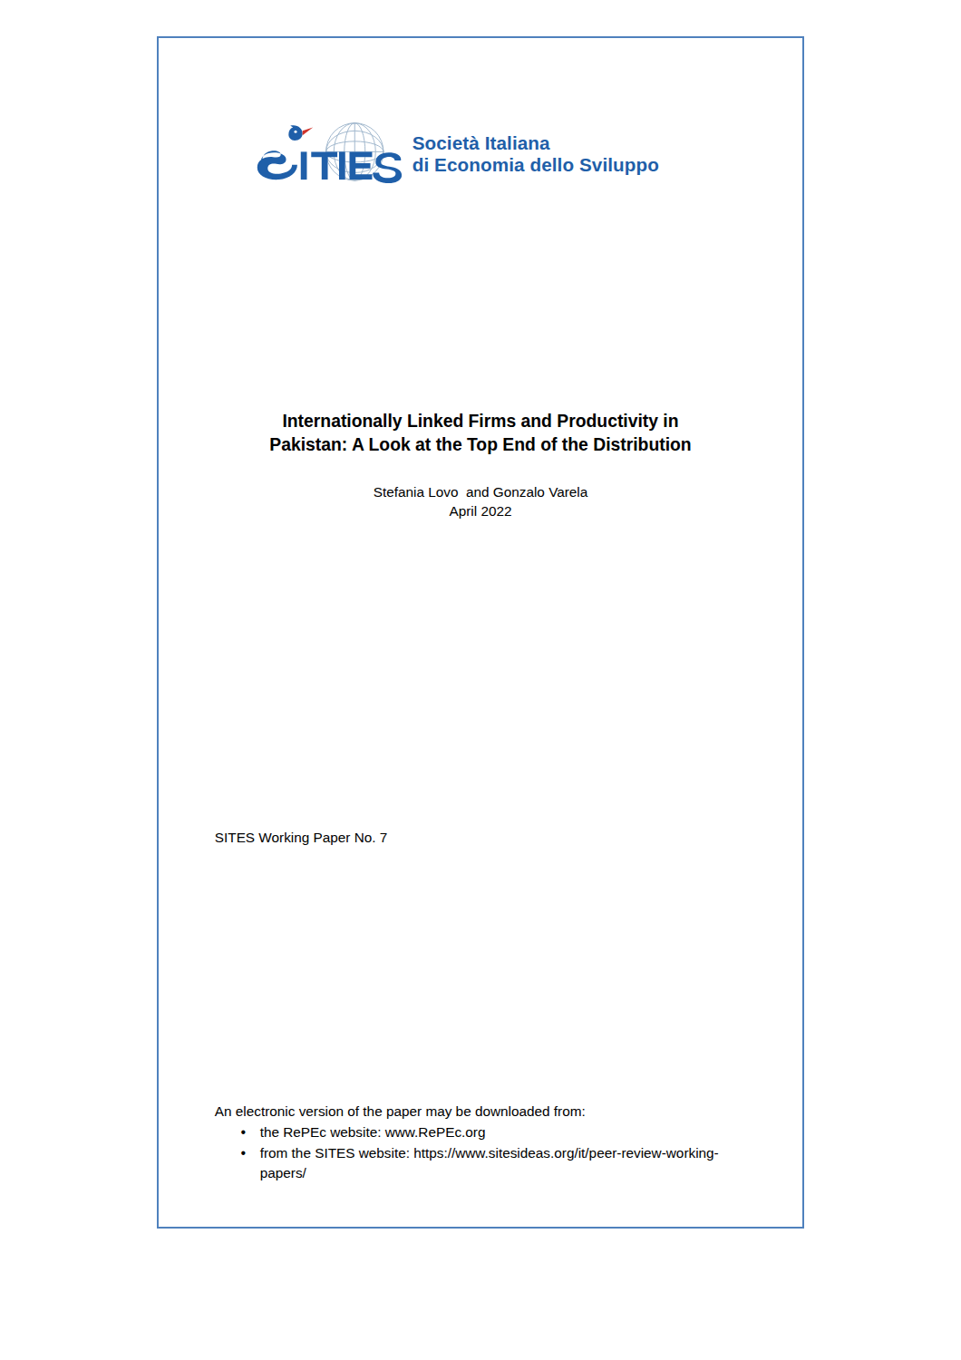Società Italiana
di Economia dello Sviluppo
Internationally Linked Firms and Productivity in Pakistan: A Look at the Top End of the Distribution
Stefania Lovo and Gonzalo Varela
April 2022
SITES Working Paper No. 7
An electronic version of the paper may be downloaded from:
the RePEc website: www.RePEc.org
from the SITES website: https://www.sitesideas.org/it/peer-review-working-papers/